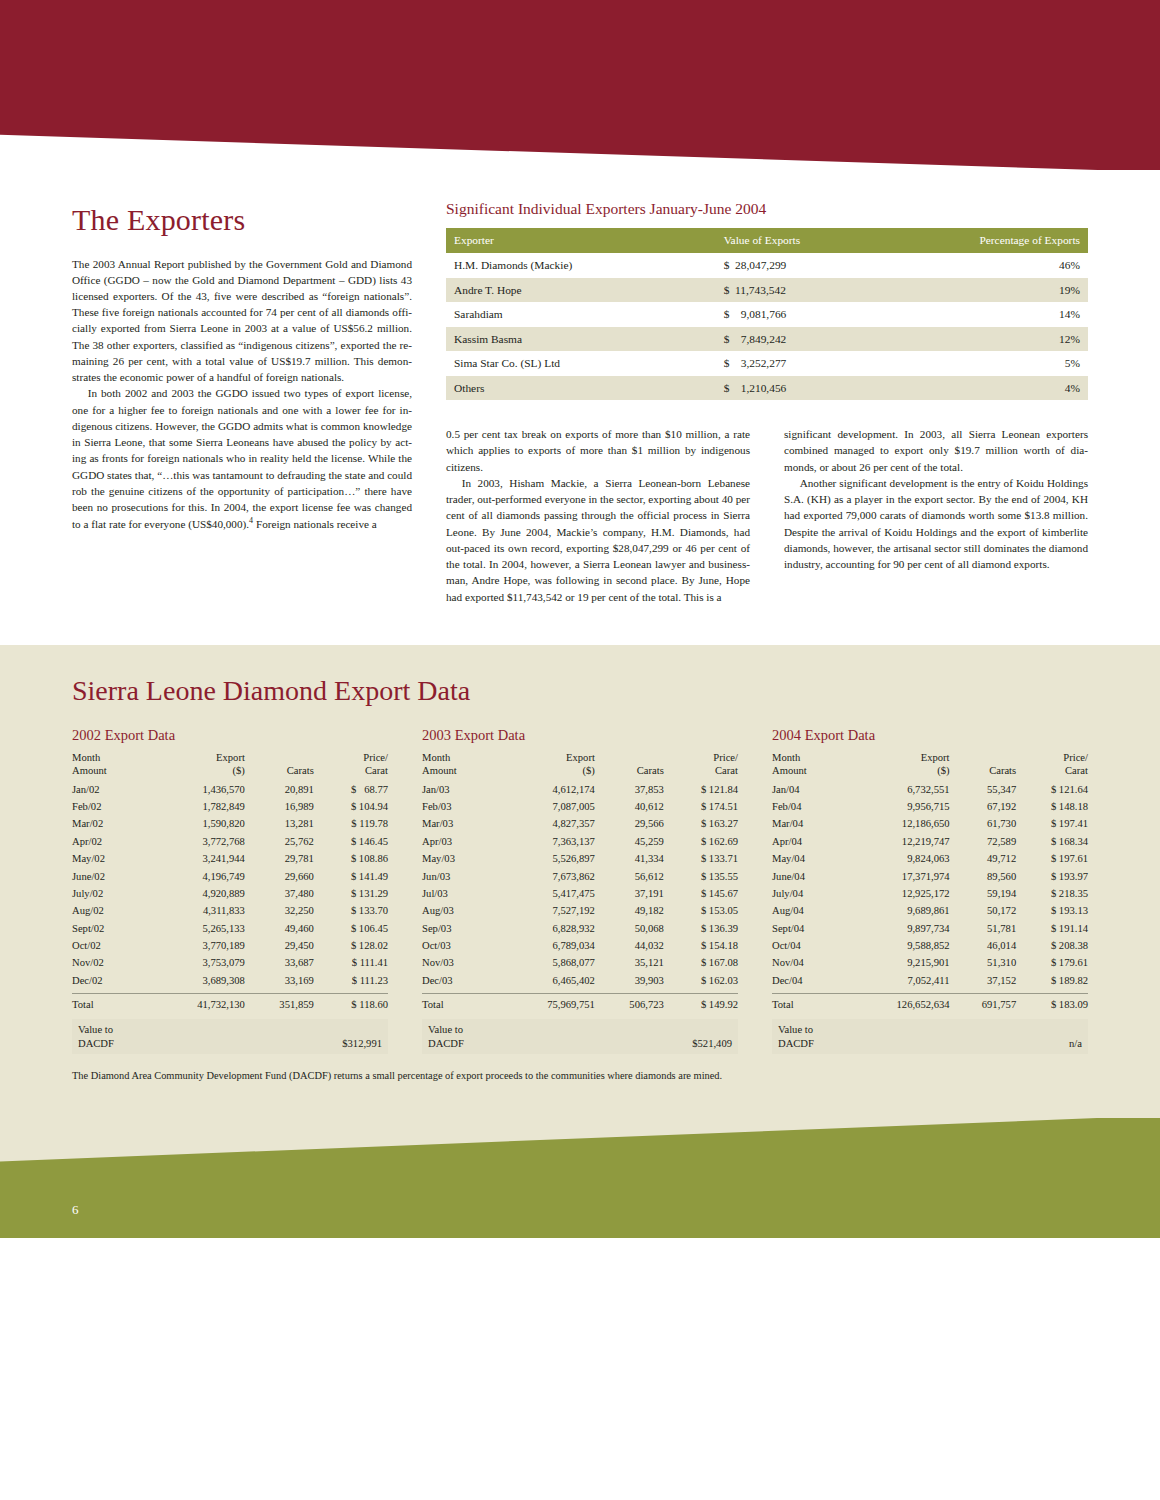The Exporters
The 2003 Annual Report published by the Government Gold and Diamond Office (GGDO – now the Gold and Diamond Department – GDD) lists 43 licensed exporters. Of the 43, five were described as “foreign nationals”. These five foreign nationals accounted for 74 per cent of all diamonds officially exported from Sierra Leone in 2003 at a value of US$56.2 million. The 38 other exporters, classified as “indigenous citizens”, exported the remaining 26 per cent, with a total value of US$19.7 million. This demonstrates the economic power of a handful of foreign nationals.
In both 2002 and 2003 the GGDO issued two types of export license, one for a higher fee to foreign nationals and one with a lower fee for indigenous citizens. However, the GGDO admits what is common knowledge in Sierra Leone, that some Sierra Leoneans have abused the policy by acting as fronts for foreign nationals who in reality held the license. While the GGDO states that, “…this was tantamount to defrauding the state and could rob the genuine citizens of the opportunity of participation…” there have been no prosecutions for this. In 2004, the export license fee was changed to a flat rate for everyone (US$40,000).4 Foreign nationals receive a
Significant Individual Exporters January-June 2004
| Exporter | Value of Exports | Percentage of Exports |
| --- | --- | --- |
| H.M. Diamonds (Mackie) | $ 28,047,299 | 46% |
| Andre T. Hope | $ 11,743,542 | 19% |
| Sarahdiam | $ 9,081,766 | 14% |
| Kassim Basma | $ 7,849,242 | 12% |
| Sima Star Co. (SL) Ltd | $ 3,252,277 | 5% |
| Others | $ 1,210,456 | 4% |
0.5 per cent tax break on exports of more than $10 million, a rate which applies to exports of more than $1 million by indigenous citizens.
In 2003, Hisham Mackie, a Sierra Leonean-born Lebanese trader, out-performed everyone in the sector, exporting about 40 per cent of all diamonds passing through the official process in Sierra Leone. By June 2004, Mackie’s company, H.M. Diamonds, had out-paced its own record, exporting $28,047,299 or 46 per cent of the total. In 2004, however, a Sierra Leonean lawyer and businessman, Andre Hope, was following in second place. By June, Hope had exported $11,743,542 or 19 per cent of the total. This is a
significant development. In 2003, all Sierra Leonean exporters combined managed to export only $19.7 million worth of diamonds, or about 26 per cent of the total.
Another significant development is the entry of Koidu Holdings S.A. (KH) as a player in the export sector. By the end of 2004, KH had exported 79,000 carats of diamonds worth some $13.8 million. Despite the arrival of Koidu Holdings and the export of kimberlite diamonds, however, the artisanal sector still dominates the diamond industry, accounting for 90 per cent of all diamond exports.
Sierra Leone Diamond Export Data
2002 Export Data
| Month Amount | Export ($) | Carats | Price/ Carat |
| --- | --- | --- | --- |
| Jan/02 | 1,436,570 | 20,891 | $ 68.77 |
| Feb/02 | 1,782,849 | 16,989 | $ 104.94 |
| Mar/02 | 1,590,820 | 13,281 | $ 119.78 |
| Apr/02 | 3,772,768 | 25,762 | $ 146.45 |
| May/02 | 3,241,944 | 29,781 | $ 108.86 |
| June/02 | 4,196,749 | 29,660 | $ 141.49 |
| July/02 | 4,920,889 | 37,480 | $ 131.29 |
| Aug/02 | 4,311,833 | 32,250 | $ 133.70 |
| Sept/02 | 5,265,133 | 49,460 | $ 106.45 |
| Oct/02 | 3,770,189 | 29,450 | $ 128.02 |
| Nov/02 | 3,753,079 | 33,687 | $ 111.41 |
| Dec/02 | 3,689,308 | 33,169 | $ 111.23 |
| Total | 41,732,130 | 351,859 | $ 118.60 |
Value to
DACDF$312,991
2003 Export Data
| Month Amount | Export ($) | Carats | Price/ Carat |
| --- | --- | --- | --- |
| Jan/03 | 4,612,174 | 37,853 | $ 121.84 |
| Feb/03 | 7,087,005 | 40,612 | $ 174.51 |
| Mar/03 | 4,827,357 | 29,566 | $ 163.27 |
| Apr/03 | 7,363,137 | 45,259 | $ 162.69 |
| May/03 | 5,526,897 | 41,334 | $ 133.71 |
| Jun/03 | 7,673,862 | 56,612 | $ 135.55 |
| Jul/03 | 5,417,475 | 37,191 | $ 145.67 |
| Aug/03 | 7,527,192 | 49,182 | $ 153.05 |
| Sep/03 | 6,828,932 | 50,068 | $ 136.39 |
| Oct/03 | 6,789,034 | 44,032 | $ 154.18 |
| Nov/03 | 5,868,077 | 35,121 | $ 167.08 |
| Dec/03 | 6,465,402 | 39,903 | $ 162.03 |
| Total | 75,969,751 | 506,723 | $ 149.92 |
Value to
DACDF$521,409
2004 Export Data
| Month Amount | Export ($) | Carats | Price/ Carat |
| --- | --- | --- | --- |
| Jan/04 | 6,732,551 | 55,347 | $ 121.64 |
| Feb/04 | 9,956,715 | 67,192 | $ 148.18 |
| Mar/04 | 12,186,650 | 61,730 | $ 197.41 |
| Apr/04 | 12,219,747 | 72,589 | $ 168.34 |
| May/04 | 9,824,063 | 49,712 | $ 197.61 |
| June/04 | 17,371,974 | 89,560 | $ 193.97 |
| July/04 | 12,925,172 | 59,194 | $ 218.35 |
| Aug/04 | 9,689,861 | 50,172 | $ 193.13 |
| Sept/04 | 9,897,734 | 51,781 | $ 191.14 |
| Oct/04 | 9,588,852 | 46,014 | $ 208.38 |
| Nov/04 | 9,215,901 | 51,310 | $ 179.61 |
| Dec/04 | 7,052,411 | 37,152 | $ 189.82 |
| Total | 126,652,634 | 691,757 | $ 183.09 |
Value to
DACDF n/a
The Diamond Area Community Development Fund (DACDF) returns a small percentage of export proceeds to the communities where diamonds are mined.
6